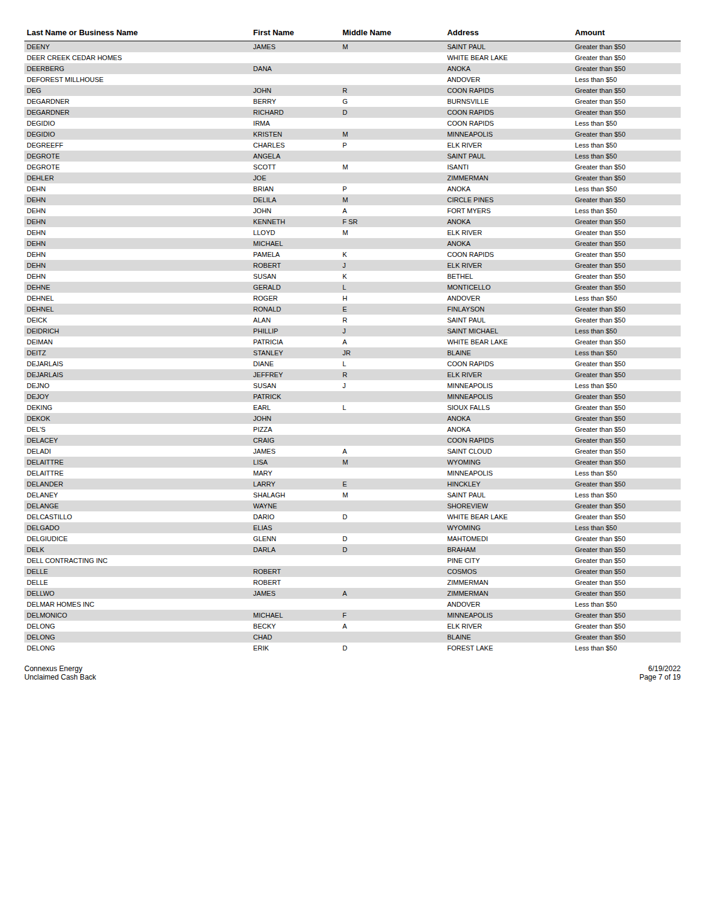| Last Name or Business Name | First Name | Middle Name | Address | Amount |
| --- | --- | --- | --- | --- |
| DEENY | JAMES | M | SAINT PAUL | Greater than $50 |
| DEER CREEK CEDAR HOMES | | | WHITE BEAR LAKE | Greater than $50 |
| DEERBERG | DANA | | ANOKA | Greater than $50 |
| DEFOREST MILLHOUSE | | | ANDOVER | Less than $50 |
| DEG | JOHN | R | COON RAPIDS | Greater than $50 |
| DEGARDNER | BERRY | G | BURNSVILLE | Greater than $50 |
| DEGARDNER | RICHARD | D | COON RAPIDS | Greater than $50 |
| DEGIDIO | IRMA | | COON RAPIDS | Less than $50 |
| DEGIDIO | KRISTEN | M | MINNEAPOLIS | Greater than $50 |
| DEGREEFF | CHARLES | P | ELK RIVER | Less than $50 |
| DEGROTE | ANGELA | | SAINT PAUL | Less than $50 |
| DEGROTE | SCOTT | M | ISANTI | Greater than $50 |
| DEHLER | JOE | | ZIMMERMAN | Greater than $50 |
| DEHN | BRIAN | P | ANOKA | Less than $50 |
| DEHN | DELILA | M | CIRCLE PINES | Greater than $50 |
| DEHN | JOHN | A | FORT MYERS | Less than $50 |
| DEHN | KENNETH | F SR | ANOKA | Greater than $50 |
| DEHN | LLOYD | M | ELK RIVER | Greater than $50 |
| DEHN | MICHAEL | | ANOKA | Greater than $50 |
| DEHN | PAMELA | K | COON RAPIDS | Greater than $50 |
| DEHN | ROBERT | J | ELK RIVER | Greater than $50 |
| DEHN | SUSAN | K | BETHEL | Greater than $50 |
| DEHNE | GERALD | L | MONTICELLO | Greater than $50 |
| DEHNEL | ROGER | H | ANDOVER | Less than $50 |
| DEHNEL | RONALD | E | FINLAYSON | Greater than $50 |
| DEICK | ALAN | R | SAINT PAUL | Greater than $50 |
| DEIDRICH | PHILLIP | J | SAINT MICHAEL | Less than $50 |
| DEIMAN | PATRICIA | A | WHITE BEAR LAKE | Greater than $50 |
| DEITZ | STANLEY | JR | BLAINE | Less than $50 |
| DEJARLAIS | DIANE | L | COON RAPIDS | Greater than $50 |
| DEJARLAIS | JEFFREY | R | ELK RIVER | Greater than $50 |
| DEJNO | SUSAN | J | MINNEAPOLIS | Less than $50 |
| DEJOY | PATRICK | | MINNEAPOLIS | Greater than $50 |
| DEKING | EARL | L | SIOUX FALLS | Greater than $50 |
| DEKOK | JOHN | | ANOKA | Greater than $50 |
| DEL'S | PIZZA | | ANOKA | Greater than $50 |
| DELACEY | CRAIG | | COON RAPIDS | Greater than $50 |
| DELADI | JAMES | A | SAINT CLOUD | Greater than $50 |
| DELAITTRE | LISA | M | WYOMING | Greater than $50 |
| DELAITTRE | MARY | | MINNEAPOLIS | Less than $50 |
| DELANDER | LARRY | E | HINCKLEY | Greater than $50 |
| DELANEY | SHALAGH | M | SAINT PAUL | Less than $50 |
| DELANGE | WAYNE | | SHOREVIEW | Greater than $50 |
| DELCASTILLO | DARIO | D | WHITE BEAR LAKE | Greater than $50 |
| DELGADO | ELIAS | | WYOMING | Less than $50 |
| DELGIUDICE | GLENN | D | MAHTOMEDI | Greater than $50 |
| DELK | DARLA | D | BRAHAM | Greater than $50 |
| DELL CONTRACTING INC | | | PINE CITY | Greater than $50 |
| DELLE | ROBERT | | COSMOS | Greater than $50 |
| DELLE | ROBERT | | ZIMMERMAN | Greater than $50 |
| DELLWO | JAMES | A | ZIMMERMAN | Greater than $50 |
| DELMAR HOMES INC | | | ANDOVER | Less than $50 |
| DELMONICO | MICHAEL | F | MINNEAPOLIS | Greater than $50 |
| DELONG | BECKY | A | ELK RIVER | Greater than $50 |
| DELONG | CHAD | | BLAINE | Greater than $50 |
| DELONG | ERIK | D | FOREST LAKE | Less than $50 |
Connexus Energy
Unclaimed Cash Back
6/19/2022
Page 7 of 19